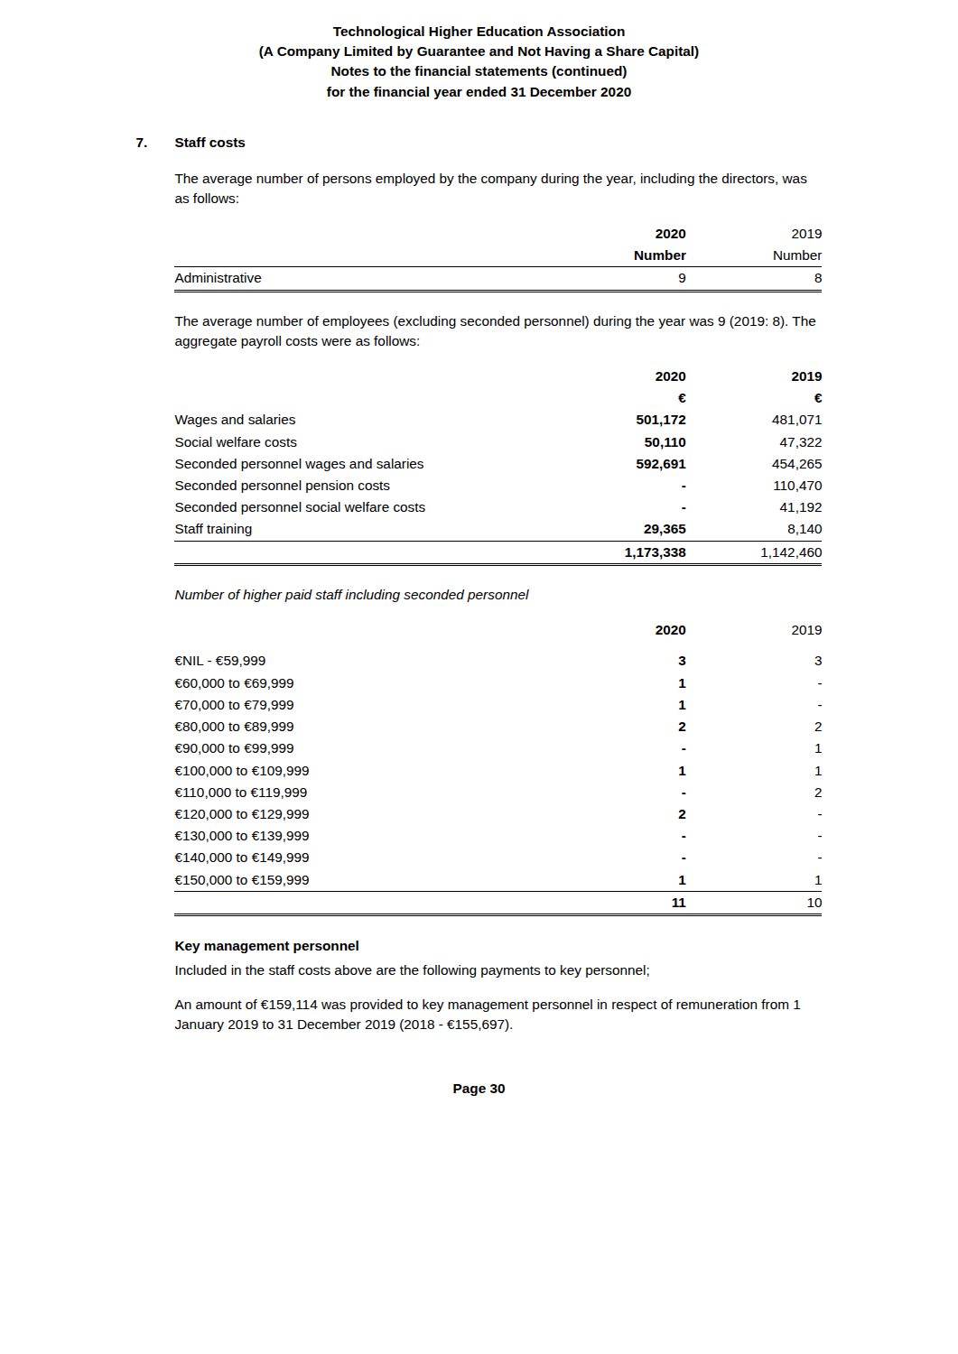Technological Higher Education Association (A Company Limited by Guarantee and Not Having a Share Capital) Notes to the financial statements (continued) for the financial year ended 31 December 2020
7.
Staff costs
The average number of persons employed by the company during the year, including the directors, was as follows:
| | 2020 | 2019 |
| --- | --- | --- |
| | Number | Number |
| Administrative | 9 | 8 |
The average number of employees (excluding seconded personnel) during the year was 9 (2019: 8). The aggregate payroll costs were as follows:
| | 2020 | 2019 |
| --- | --- | --- |
| | € | € |
| Wages and salaries | 501,172 | 481,071 |
| Social welfare costs | 50,110 | 47,322 |
| Seconded personnel wages and salaries | 592,691 | 454,265 |
| Seconded personnel pension costs | - | 110,470 |
| Seconded personnel social welfare costs | - | 41,192 |
| Staff training | 29,365 | 8,140 |
| | 1,173,338 | 1,142,460 |
Number of higher paid staff including seconded personnel
| | 2020 | 2019 |
| --- | --- | --- |
| €NIL - €59,999 | 3 | 3 |
| €60,000 to €69,999 | 1 | - |
| €70,000 to €79,999 | 1 | - |
| €80,000 to €89,999 | 2 | 2 |
| €90,000 to €99,999 | - | 1 |
| €100,000 to €109,999 | 1 | 1 |
| €110,000 to €119,999 | - | 2 |
| €120,000 to €129,999 | 2 | - |
| €130,000 to €139,999 | - | - |
| €140,000 to €149,999 | - | - |
| €150,000 to €159,999 | 1 | 1 |
| | 11 | 10 |
Key management personnel
Included in the staff costs above are the following payments to key personnel;
An amount of €159,114 was provided to key management personnel in respect of remuneration from 1 January 2019 to 31 December 2019 (2018 - €155,697).
Page 30